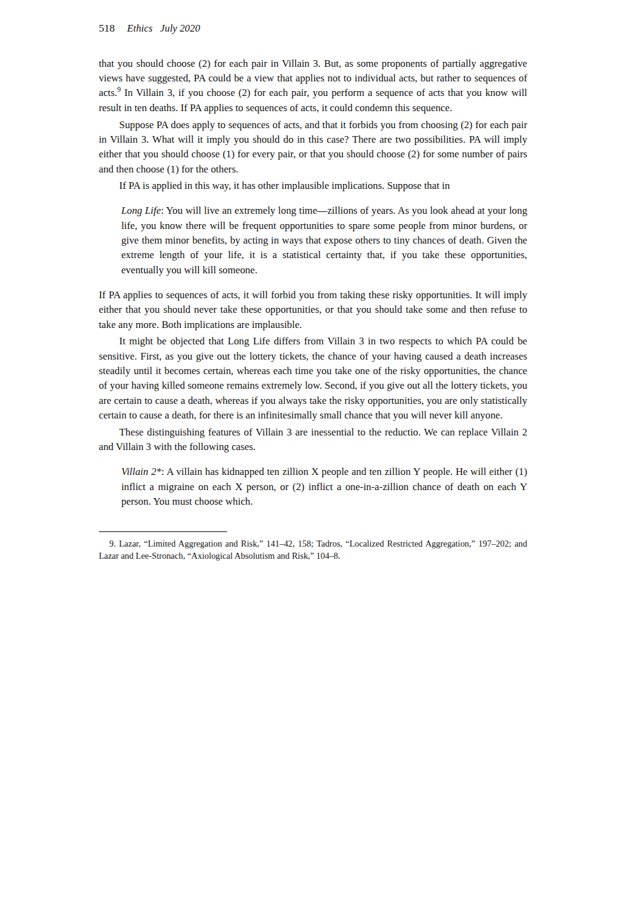518 Ethics July 2020
that you should choose (2) for each pair in Villain 3. But, as some proponents of partially aggregative views have suggested, PA could be a view that applies not to individual acts, but rather to sequences of acts.9 In Villain 3, if you choose (2) for each pair, you perform a sequence of acts that you know will result in ten deaths. If PA applies to sequences of acts, it could condemn this sequence.
Suppose PA does apply to sequences of acts, and that it forbids you from choosing (2) for each pair in Villain 3. What will it imply you should do in this case? There are two possibilities. PA will imply either that you should choose (1) for every pair, or that you should choose (2) for some number of pairs and then choose (1) for the others.
If PA is applied in this way, it has other implausible implications. Suppose that in
Long Life: You will live an extremely long time—zillions of years. As you look ahead at your long life, you know there will be frequent opportunities to spare some people from minor burdens, or give them minor benefits, by acting in ways that expose others to tiny chances of death. Given the extreme length of your life, it is a statistical certainty that, if you take these opportunities, eventually you will kill someone.
If PA applies to sequences of acts, it will forbid you from taking these risky opportunities. It will imply either that you should never take these opportunities, or that you should take some and then refuse to take any more. Both implications are implausible.
It might be objected that Long Life differs from Villain 3 in two respects to which PA could be sensitive. First, as you give out the lottery tickets, the chance of your having caused a death increases steadily until it becomes certain, whereas each time you take one of the risky opportunities, the chance of your having killed someone remains extremely low. Second, if you give out all the lottery tickets, you are certain to cause a death, whereas if you always take the risky opportunities, you are only statistically certain to cause a death, for there is an infinitesimally small chance that you will never kill anyone.
These distinguishing features of Villain 3 are inessential to the reductio. We can replace Villain 2 and Villain 3 with the following cases.
Villain 2*: A villain has kidnapped ten zillion X people and ten zillion Y people. He will either (1) inflict a migraine on each X person, or (2) inflict a one-in-a-zillion chance of death on each Y person. You must choose which.
9. Lazar, “Limited Aggregation and Risk,” 141–42, 158; Tadros, “Localized Restricted Aggregation,” 197–202; and Lazar and Lee-Stronach, “Axiological Absolutism and Risk,” 104–8.